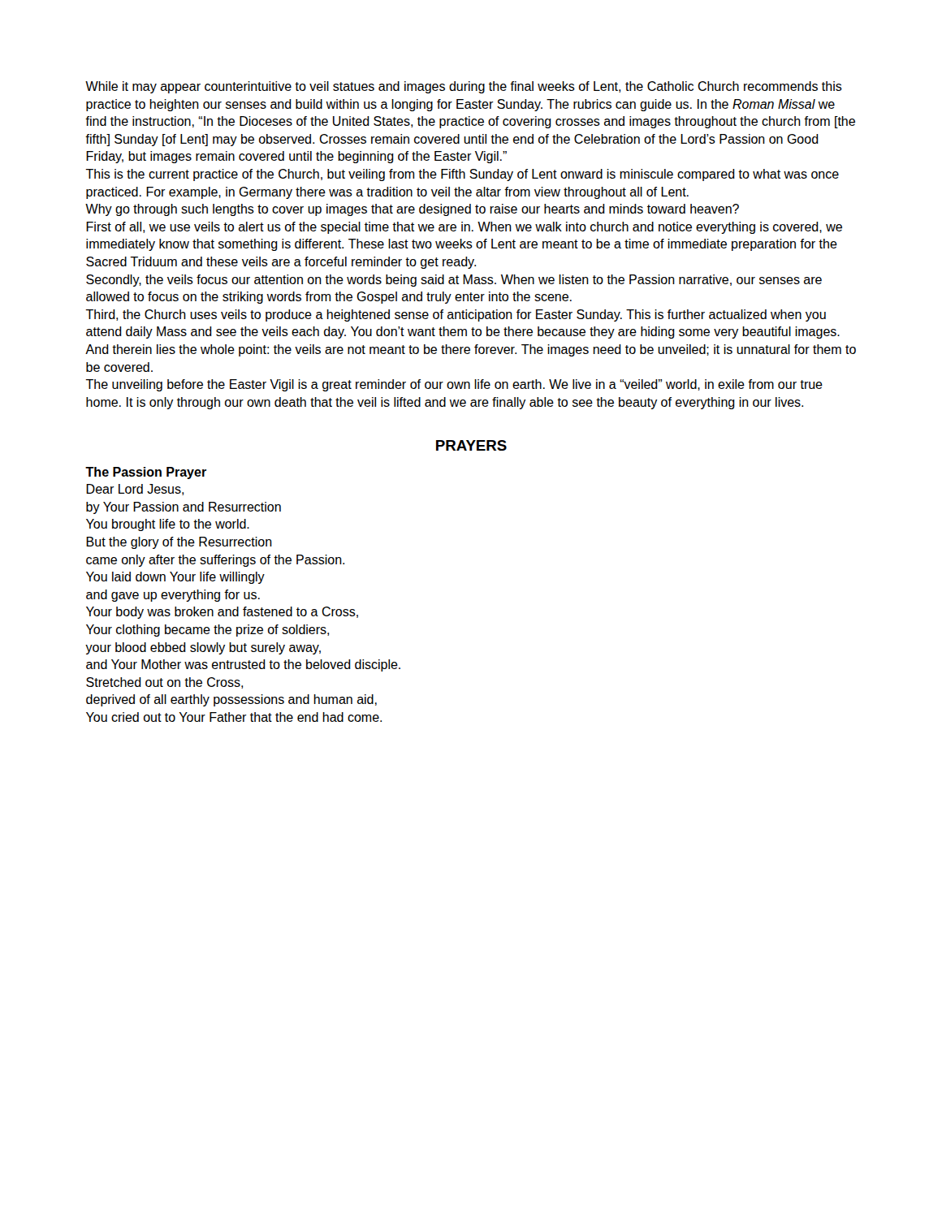While it may appear counterintuitive to veil statues and images during the final weeks of Lent, the Catholic Church recommends this practice to heighten our senses and build within us a longing for Easter Sunday. The rubrics can guide us. In the Roman Missal we find the instruction, “In the Dioceses of the United States, the practice of covering crosses and images throughout the church from [the fifth] Sunday [of Lent] may be observed. Crosses remain covered until the end of the Celebration of the Lord’s Passion on Good Friday, but images remain covered until the beginning of the Easter Vigil.”
This is the current practice of the Church, but veiling from the Fifth Sunday of Lent onward is miniscule compared to what was once practiced. For example, in Germany there was a tradition to veil the altar from view throughout all of Lent.
Why go through such lengths to cover up images that are designed to raise our hearts and minds toward heaven?
First of all, we use veils to alert us of the special time that we are in. When we walk into church and notice everything is covered, we immediately know that something is different. These last two weeks of Lent are meant to be a time of immediate preparation for the Sacred Triduum and these veils are a forceful reminder to get ready.
Secondly, the veils focus our attention on the words being said at Mass. When we listen to the Passion narrative, our senses are allowed to focus on the striking words from the Gospel and truly enter into the scene.
Third, the Church uses veils to produce a heightened sense of anticipation for Easter Sunday. This is further actualized when you attend daily Mass and see the veils each day. You don’t want them to be there because they are hiding some very beautiful images.
And therein lies the whole point: the veils are not meant to be there forever. The images need to be unveiled; it is unnatural for them to be covered.
The unveiling before the Easter Vigil is a great reminder of our own life on earth. We live in a “veiled” world, in exile from our true home. It is only through our own death that the veil is lifted and we are finally able to see the beauty of everything in our lives.
PRAYERS
The Passion Prayer
Dear Lord Jesus,
by Your Passion and Resurrection
You brought life to the world.
But the glory of the Resurrection
came only after the sufferings of the Passion.
You laid down Your life willingly
and gave up everything for us.
Your body was broken and fastened to a Cross,
Your clothing became the prize of soldiers,
your blood ebbed slowly but surely away,
and Your Mother was entrusted to the beloved disciple.
Stretched out on the Cross,
deprived of all earthly possessions and human aid,
You cried out to Your Father that the end had come.